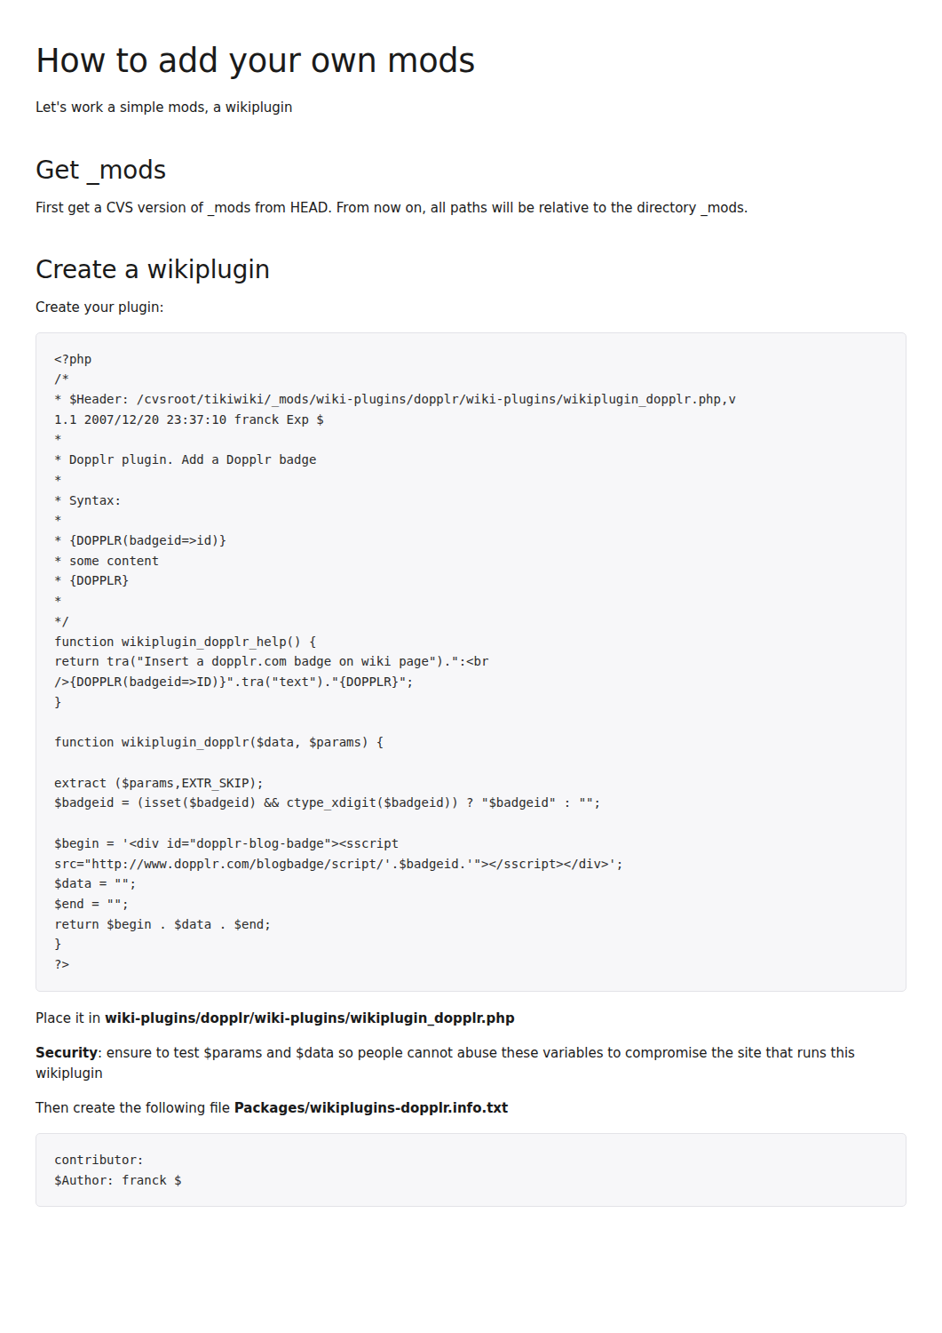How to add your own mods
Let's work a simple mods, a wikiplugin
Get _mods
First get a CVS version of _mods from HEAD. From now on, all paths will be relative to the directory _mods.
Create a wikiplugin
Create your plugin:
<?php
/*
* $Header: /cvsroot/tikiwiki/_mods/wiki-plugins/dopplr/wiki-plugins/wikiplugin_dopplr.php,v
1.1 2007/12/20 23:37:10 franck Exp $
*
* Dopplr plugin. Add a Dopplr badge
*
* Syntax:
*
* {DOPPLR(badgeid=>id)}
* some content
* {DOPPLR}
*
*/
function wikiplugin_dopplr_help() {
return tra("Insert a dopplr.com badge on wiki page").":<br
/>{DOPPLR(badgeid=>ID)}".tra("text")."{DOPPLR}";
}

function wikiplugin_dopplr($data, $params) {

extract ($params,EXTR_SKIP);
$badgeid = (isset($badgeid) && ctype_xdigit($badgeid)) ? "$badgeid" : "";

$begin = '<div id="dopplr-blog-badge"><sscript
src="http://www.dopplr.com/blogbadge/script/'.$badgeid.'"></sscript></div>';
$data = "";
$end = "";
return $begin . $data . $end;
}
?>
Place it in wiki-plugins/dopplr/wiki-plugins/wikiplugin_dopplr.php
Security: ensure to test $params and $data so people cannot abuse these variables to compromise the site that runs this wikiplugin
Then create the following file Packages/wikiplugins-dopplr.info.txt
contributor:
$Author: franck $